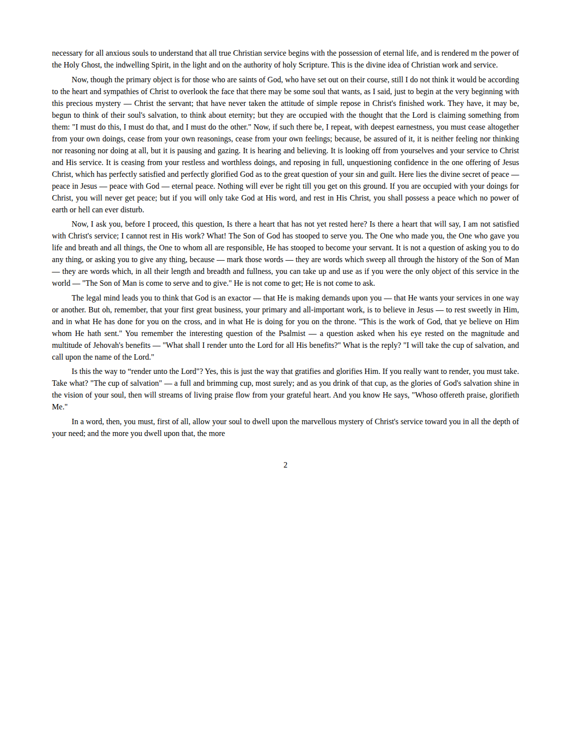necessary for all anxious souls to understand that all true Christian service begins with the possession of eternal life, and is rendered m the power of the Holy Ghost, the indwelling Spirit, in the light and on the authority of holy Scripture. This is the divine idea of Christian work and service.
Now, though the primary object is for those who are saints of God, who have set out on their course, still I do not think it would be according to the heart and sympathies of Christ to overlook the face that there may be some soul that wants, as I said, just to begin at the very beginning with this precious mystery — Christ the servant; that have never taken the attitude of simple repose in Christ's finished work. They have, it may be, begun to think of their soul's salvation, to think about eternity; but they are occupied with the thought that the Lord is claiming something from them: "I must do this, I must do that, and I must do the other." Now, if such there be, I repeat, with deepest earnestness, you must cease altogether from your own doings, cease from your own reasonings, cease from your own feelings; because, be assured of it, it is neither feeling nor thinking nor reasoning nor doing at all, but it is pausing and gazing. It is hearing and believing. It is looking off from yourselves and your service to Christ and His service. It is ceasing from your restless and worthless doings, and reposing in full, unquestioning confidence in the one offering of Jesus Christ, which has perfectly satisfied and perfectly glorified God as to the great question of your sin and guilt. Here lies the divine secret of peace — peace in Jesus — peace with God — eternal peace. Nothing will ever be right till you get on this ground. If you are occupied with your doings for Christ, you will never get peace; but if you will only take God at His word, and rest in His Christ, you shall possess a peace which no power of earth or hell can ever disturb.
Now, I ask you, before I proceed, this question, Is there a heart that has not yet rested here? Is there a heart that will say, I am not satisfied with Christ's service; I cannot rest in His work? What! The Son of God has stooped to serve you. The One who made you, the One who gave you life and breath and all things, the One to whom all are responsible, He has stooped to become your servant. It is not a question of asking you to do any thing, or asking you to give any thing, because — mark those words — they are words which sweep all through the history of the Son of Man — they are words which, in all their length and breadth and fullness, you can take up and use as if you were the only object of this service in the world — "The Son of Man is come to serve and to give." He is not come to get; He is not come to ask.
The legal mind leads you to think that God is an exactor — that He is making demands upon you — that He wants your services in one way or another. But oh, remember, that your first great business, your primary and all-important work, is to believe in Jesus — to rest sweetly in Him, and in what He has done for you on the cross, and in what He is doing for you on the throne. "This is the work of God, that ye believe on Him whom He hath sent." You remember the interesting question of the Psalmist — a question asked when his eye rested on the magnitude and multitude of Jehovah's benefits — "What shall I render unto the Lord for all His benefits?" What is the reply? "I will take the cup of salvation, and call upon the name of the Lord."
Is this the way to “render unto the Lord"? Yes, this is just the way that gratifies and glorifies Him. If you really want to render, you must take. Take what? "The cup of salvation" — a full and brimming cup, most surely; and as you drink of that cup, as the glories of God's salvation shine in the vision of your soul, then will streams of living praise flow from your grateful heart. And you know He says, "Whoso offereth praise, glorifieth Me."
In a word, then, you must, first of all, allow your soul to dwell upon the marvellous mystery of Christ's service toward you in all the depth of your need; and the more you dwell upon that, the more
2